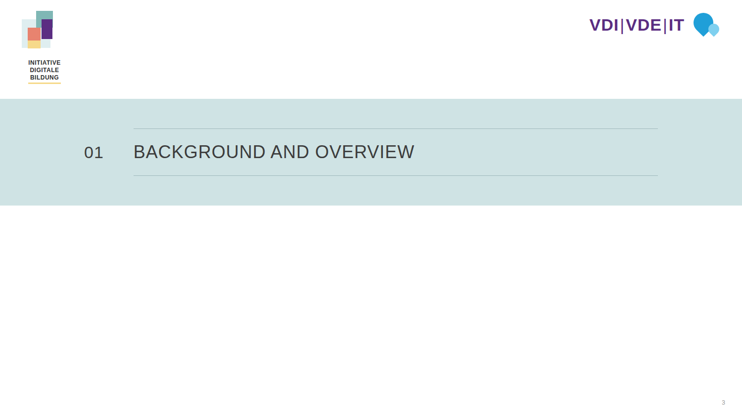INITIATIVE
DIGITALE
BILDUNG
VDI|VDE|IT
01
Background and Overview
3